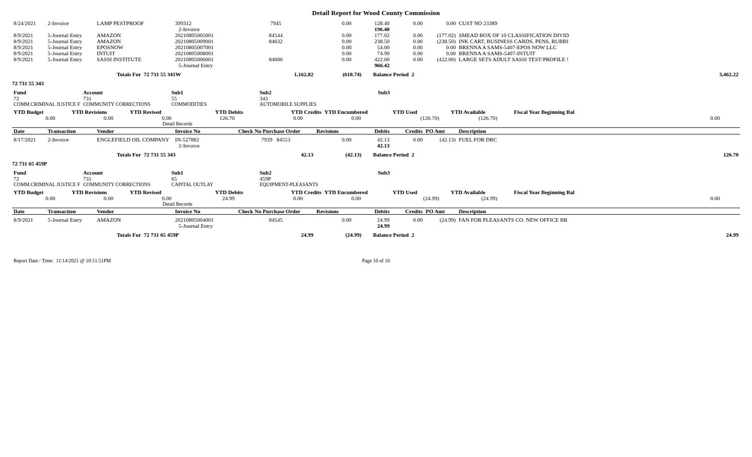Detail Report for Wood County Commission
| 8/24/2021 | 2-Invoice | LAMP PESTPROOF | 399312 | 7945 | 0.00 | 128.40 | 0.00 | 0.00 | CUST NO 23389 |
| | | | 2-Invoice | | | 196.40 | | | |
| 8/9/2021 | 5-Journal Entry | AMAZON | 20210805005001 | 84544 | 0.00 | 177.02 | 0.00 | (177.02) | SMEAD BOX OF 10 CLASSIFICATION DIVID |
| 8/9/2021 | 5-Journal Entry | AMAZON | 20210805009001 | 84632 | 0.00 | 238.50 | 0.00 | (238.50) | INK CART, BUSINESS CARDS, PENS, RUBBI |
| 8/9/2021 | 5-Journal Entry | EPOSNOW | 20210805007001 | | 0.00 | 54.00 | 0.00 | 0.00 | BRENNA A SAMS-5407-EPOS NOW LLC |
| 8/9/2021 | 5-Journal Entry | INTUIT | 20210805008001 | | 0.00 | 74.90 | 0.00 | 0.00 | BRENNA A SAMS-5407-INTUIT |
| 8/9/2021 | 5-Journal Entry | SASSI INSTITUTE | 20210805006001 | 84606 | 0.00 | 422.00 | 0.00 | (422.00) | LARGE SETS ADULT SASSI TEST/PROFILE ! |
| | | | 5-Journal Entry | | | 966.42 | | | |
| | Totals For 72 731 55 341W | | 1,162.82 | (618.74) | Balance Period 2 | 3,462.22 |
72 731 55 343
| Fund | Account | Sub1 | Sub2 | Sub3 |
| 72 | 731 | 55 | 343 | |
| COMM.CRIMINAL JUSTICE F | COMMUNITY CORRECTIONS | COMMODITIES | AUTOMOBILE SUPPLIES | |
| YTD Budget | YTD Revisions | YTD Revised | YTD Debits | YTD Credits | YTD Encumbered | YTD Used | YTD Available | Fiscal Year Beginning Bal |
| 0.00 | 0.00 | 0.00 | 126.70 | 0.00 | 0.00 | (126.70) | (126.70) | 0.00 |
| Detail Records |
| Date | Transaction | Vendor | Invoice No | Check No Purchase Order | Revisions | Debits | Credits | PO Amt | Description |
| 8/17/2021 | 2-Invoice | ENGLEFIELD OIL COMPANY | IN-527882 | 7939 84553 | 0.00 | 42.13 | 0.00 | (42.13) | FUEL FOR DRC |
| | | | 2-Invoice | | | 42.13 | | | |
| | Totals For 72 731 55 343 | | 42.13 | (42.13) | Balance Period 2 | 126.70 |
72 731 65 459P
| Fund | Account | Sub1 | Sub2 | Sub3 |
| 72 | 731 | 65 | 459P | |
| COMM.CRIMINAL JUSTICE F | COMMUNITY CORRECTIONS | CAPITAL OUTLAY | EQUIPMENT-PLEASANTS | |
| YTD Budget | YTD Revisions | YTD Revised | YTD Debits | YTD Credits | YTD Encumbered | YTD Used | YTD Available | Fiscal Year Beginning Bal |
| 0.00 | 0.00 | 0.00 | 24.99 | 0.00 | 0.00 | (24.99) | (24.99) | 0.00 |
| Detail Records |
| Date | Transaction | Vendor | Invoice No | Check No Purchase Order | Revisions | Debits | Credits | PO Amt | Description |
| 8/9/2021 | 5-Journal Entry | AMAZON | 20210805004001 | 84545 | 0.00 | 24.99 | 0.00 | (24.99) | FAN FOR PLEASANTS CO. NEW OFFICE BR |
| | | | 5-Journal Entry | | | 24.99 | | | |
| | Totals For 72 731 65 459P | | 24.99 | (24.99) | Balance Period 2 | 24.99 |
| Report Date / Time: 11/14/2021 @ 10:51:51PM | Page 10 of 10 | |